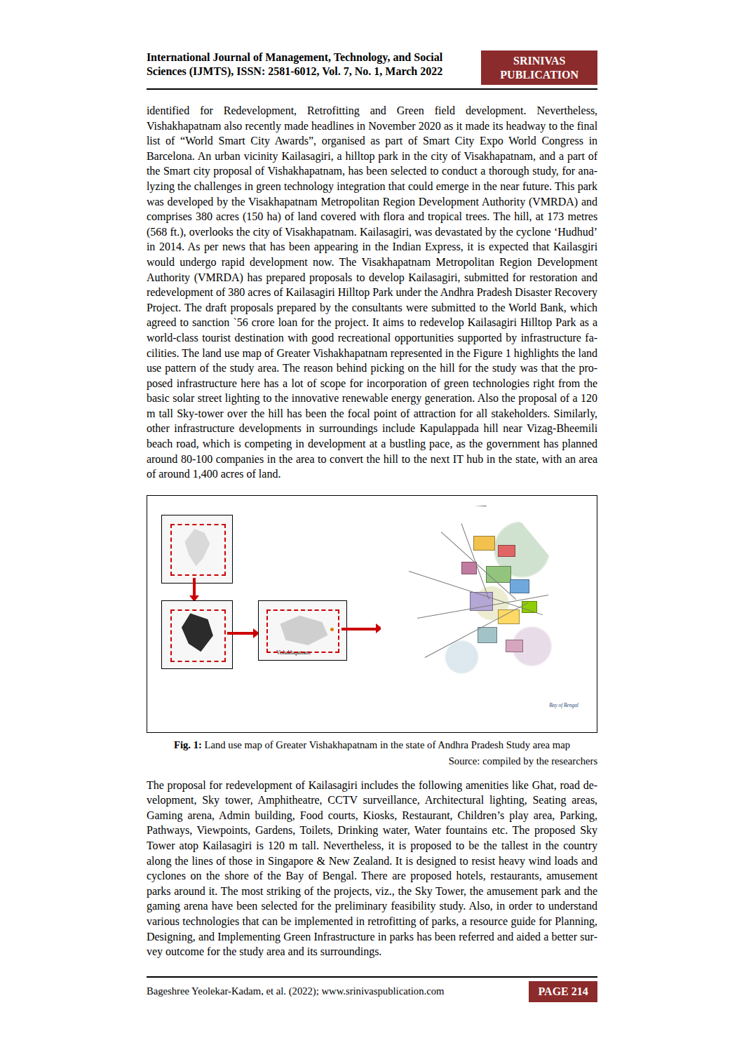International Journal of Management, Technology, and Social
Sciences (IJMTS), ISSN: 2581-6012, Vol. 7, No. 1, March 2022
SRINIVAS
PUBLICATION
identified for Redevelopment, Retrofitting and Green field development. Nevertheless, Vishakhapatnam also recently made headlines in November 2020 as it made its headway to the final list of “World Smart City Awards”, organised as part of Smart City Expo World Congress in Barcelona. An urban vicinity Kailasagiri, a hilltop park in the city of Visakhapatnam, and a part of the Smart city proposal of Vishakhapatnam, has been selected to conduct a thorough study, for analyzing the challenges in green technology integration that could emerge in the near future. This park was developed by the Visakhapatnam Metropolitan Region Development Authority (VMRDA) and comprises 380 acres (150 ha) of land covered with flora and tropical trees. The hill, at 173 metres (568 ft.), overlooks the city of Visakhapatnam. Kailasagiri, was devastated by the cyclone ‘Hudhud’ in 2014. As per news that has been appearing in the Indian Express, it is expected that Kailasgiri would undergo rapid development now. The Visakhapatnam Metropolitan Region Development Authority (VMRDA) has prepared proposals to develop Kailasagiri, submitted for restoration and redevelopment of 380 acres of Kailasagiri Hilltop Park under the Andhra Pradesh Disaster Recovery Project. The draft proposals prepared by the consultants were submitted to the World Bank, which agreed to sanction `56 crore loan for the project. It aims to redevelop Kailasagiri Hilltop Park as a world-class tourist destination with good recreational opportunities supported by infrastructure facilities. The land use map of Greater Vishakhapatnam represented in the Figure 1 highlights the land use pattern of the study area. The reason behind picking on the hill for the study was that the proposed infrastructure here has a lot of scope for incorporation of green technologies right from the basic solar street lighting to the innovative renewable energy generation. Also the proposal of a 120 m tall Sky-tower over the hill has been the focal point of attraction for all stakeholders. Similarly, other infrastructure developments in surroundings include Kapulappada hill near Vizag-Bheemili beach road, which is competing in development at a bustling pace, as the government has planned around 80-100 companies in the area to convert the hill to the next IT hub in the state, with an area of around 1,400 acres of land.
Vishakhapatnam
Bay of Bengal
Fig. 1: Land use map of Greater Vishakhapatnam in the state of Andhra Pradesh Study area map
Source: compiled by the researchers
The proposal for redevelopment of Kailasagiri includes the following amenities like Ghat, road development, Sky tower, Amphitheatre, CCTV surveillance, Architectural lighting, Seating areas, Gaming arena, Admin building, Food courts, Kiosks, Restaurant, Children’s play area, Parking, Pathways, Viewpoints, Gardens, Toilets, Drinking water, Water fountains etc. The proposed Sky Tower atop Kailasagiri is 120 m tall. Nevertheless, it is proposed to be the tallest in the country along the lines of those in Singapore & New Zealand. It is designed to resist heavy wind loads and cyclones on the shore of the Bay of Bengal. There are proposed hotels, restaurants, amusement parks around it. The most striking of the projects, viz., the Sky Tower, the amusement park and the gaming arena have been selected for the preliminary feasibility study. Also, in order to understand various technologies that can be implemented in retrofitting of parks, a resource guide for Planning, Designing, and Implementing Green Infrastructure in parks has been referred and aided a better survey outcome for the study area and its surroundings.
Bageshree Yeolekar-Kadam, et al. (2022); www.srinivaspublication.com
PAGE 214